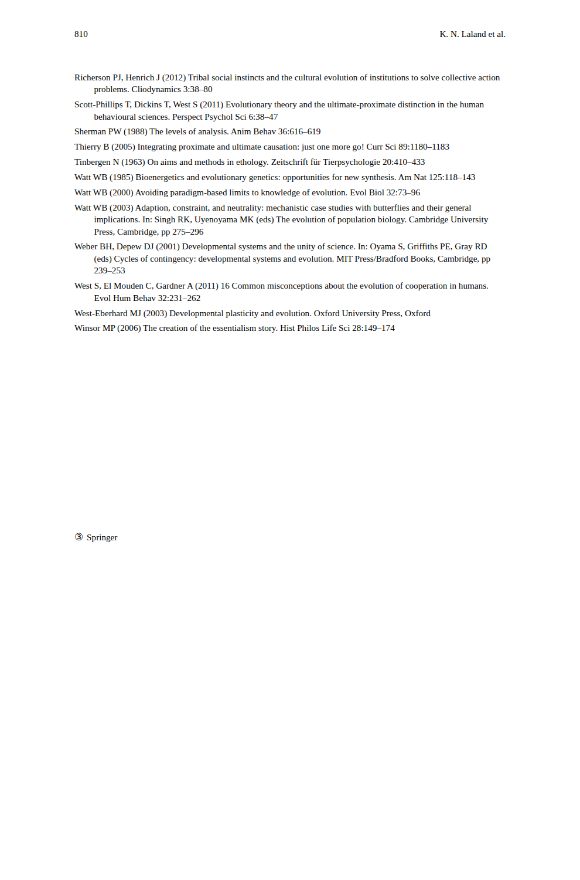810 K. N. Laland et al.
Richerson PJ, Henrich J (2012) Tribal social instincts and the cultural evolution of institutions to solve collective action problems. Cliodynamics 3:38–80
Scott-Phillips T, Dickins T, West S (2011) Evolutionary theory and the ultimate-proximate distinction in the human behavioural sciences. Perspect Psychol Sci 6:38–47
Sherman PW (1988) The levels of analysis. Anim Behav 36:616–619
Thierry B (2005) Integrating proximate and ultimate causation: just one more go! Curr Sci 89:1180–1183
Tinbergen N (1963) On aims and methods in ethology. Zeitschrift für Tierpsychologie 20:410–433
Watt WB (1985) Bioenergetics and evolutionary genetics: opportunities for new synthesis. Am Nat 125:118–143
Watt WB (2000) Avoiding paradigm-based limits to knowledge of evolution. Evol Biol 32:73–96
Watt WB (2003) Adaption, constraint, and neutrality: mechanistic case studies with butterflies and their general implications. In: Singh RK, Uyenoyama MK (eds) The evolution of population biology. Cambridge University Press, Cambridge, pp 275–296
Weber BH, Depew DJ (2001) Developmental systems and the unity of science. In: Oyama S, Griffiths PE, Gray RD (eds) Cycles of contingency: developmental systems and evolution. MIT Press/Bradford Books, Cambridge, pp 239–253
West S, El Mouden C, Gardner A (2011) 16 Common misconceptions about the evolution of cooperation in humans. Evol Hum Behav 32:231–262
West-Eberhard MJ (2003) Developmental plasticity and evolution. Oxford University Press, Oxford
Winsor MP (2006) The creation of the essentialism story. Hist Philos Life Sci 28:149–174
③ Springer